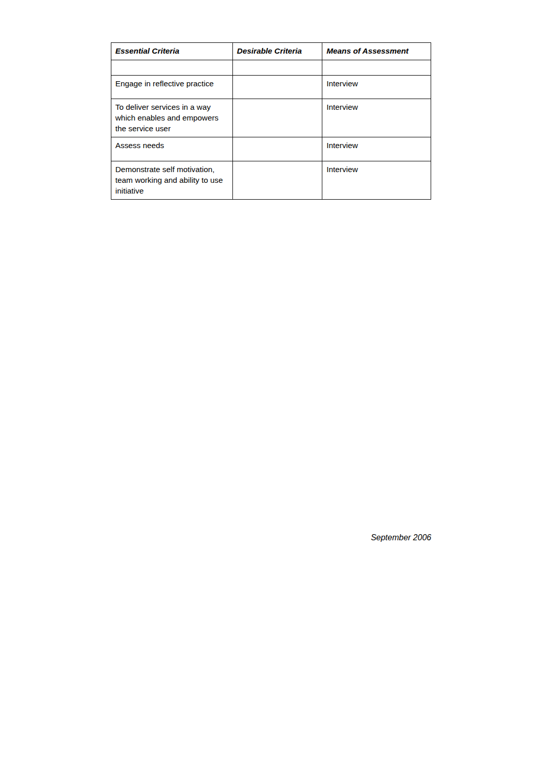| Essential Criteria | Desirable Criteria | Means of Assessment |
| --- | --- | --- |
| Engage in reflective practice | | Interview |
| To deliver services in a way which enables and empowers the service user | | Interview |
| Assess needs | | Interview |
| Demonstrate self motivation, team working and ability to use initiative | | Interview |
September 2006